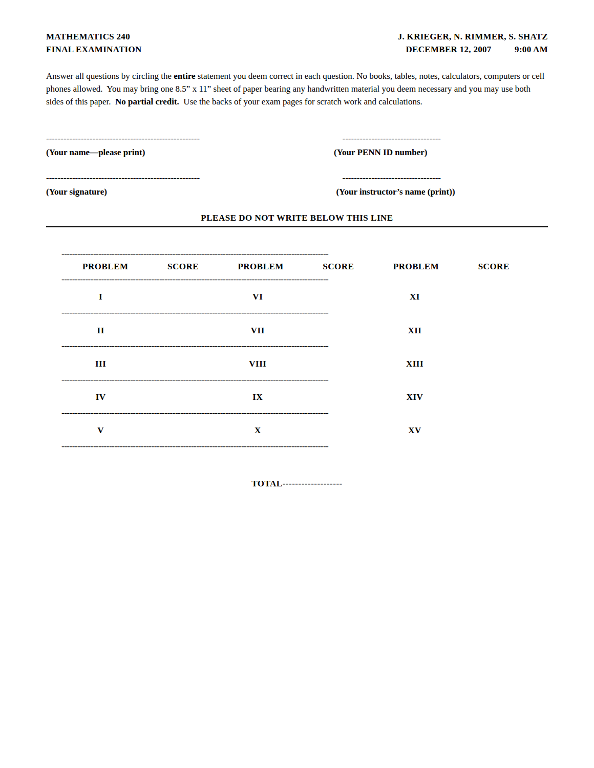MATHEMATICS 240 J. KRIEGER, N. RIMMER, S. SHATZ
FINAL EXAMINATION DECEMBER 12, 2007 9:00 AM
Answer all questions by circling the entire statement you deem correct in each question. No books, tables, notes, calculators, computers or cell phones allowed. You may bring one 8.5” x 11” sheet of paper bearing any handwritten material you deem necessary and you may use both sides of this paper. No partial credit. Use the backs of your exam pages for scratch work and calculations.
-----------------------------------------------------
----------------------------------
(Your name—please print)
(Your PENN ID number)
-----------------------------------------------------
----------------------------------
(Your signature)
(Your instructor’s name (print))
PLEASE DO NOT WRITE BELOW THIS LINE
-----------------------------------------------------------------------------------------------------
PROBLEM SCORE PROBLEM SCORE PROBLEM SCORE
-----------------------------------------------------------------------------------------------------
I VI XI
-----------------------------------------------------------------------------------------------------
II VII XII
-----------------------------------------------------------------------------------------------------
III VIII XIII
-----------------------------------------------------------------------------------------------------
IV IX XIV
-----------------------------------------------------------------------------------------------------
V X XV
-----------------------------------------------------------------------------------------------------
TOTAL-------------------